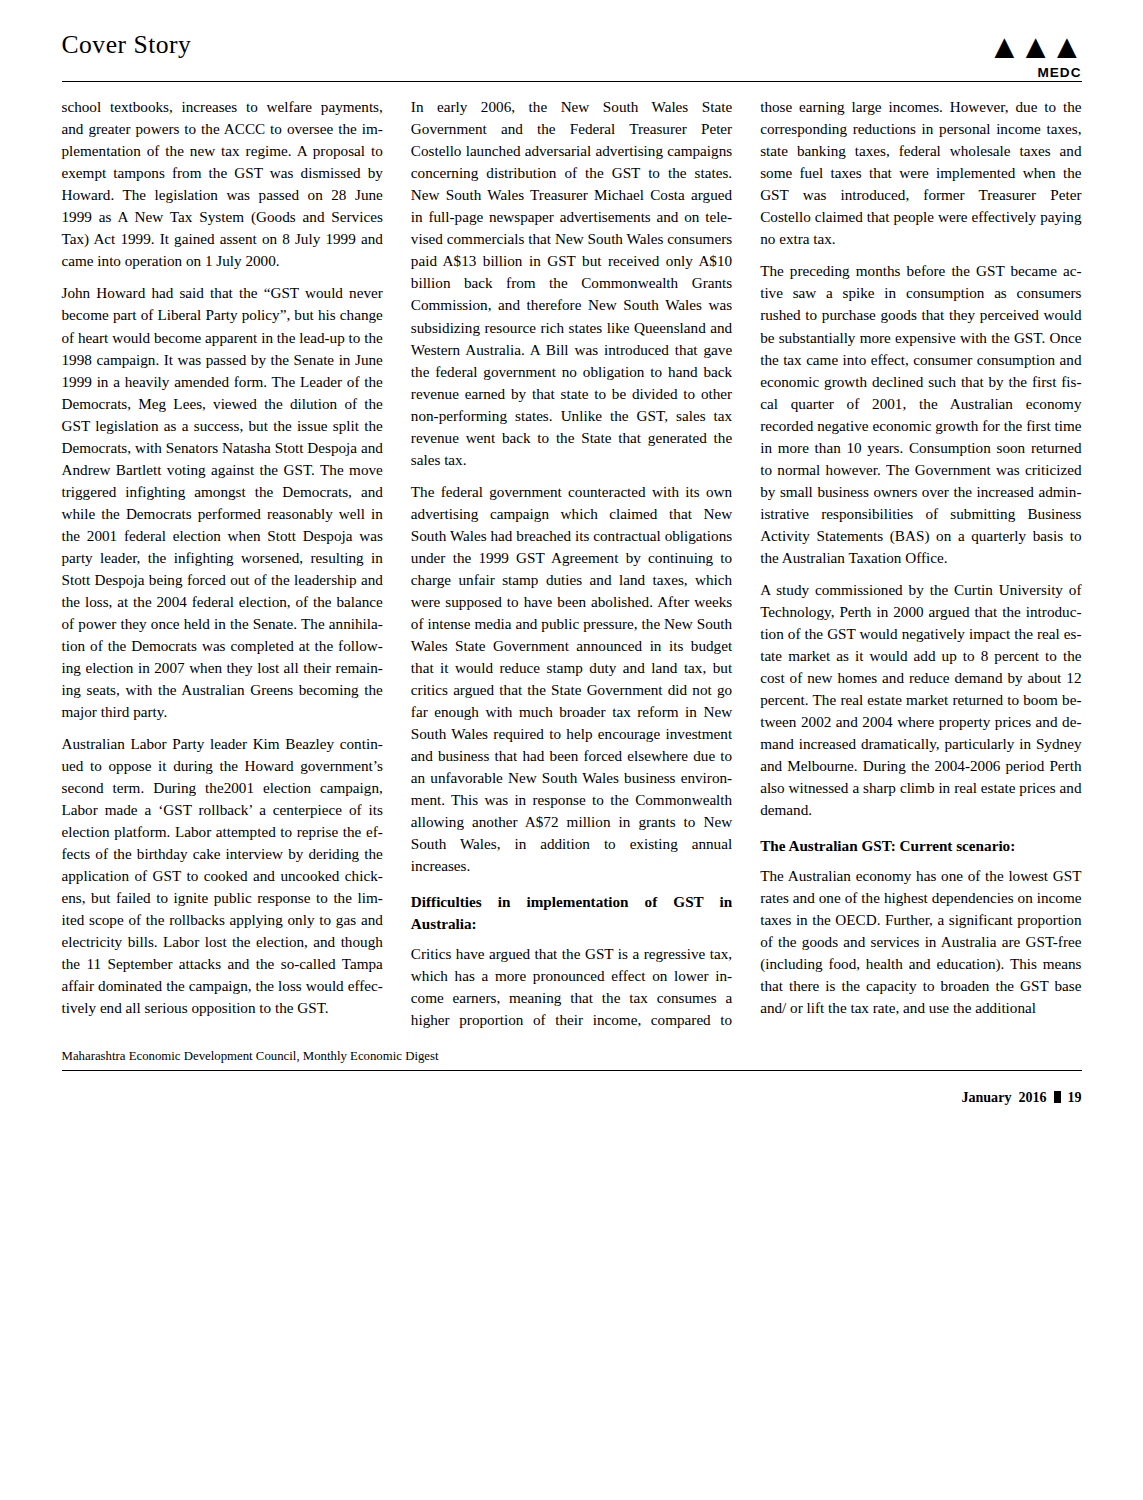Cover Story
▲▲▲ MEDC
school textbooks, increases to welfare payments, and greater powers to the ACCC to oversee the implementation of the new tax regime. A proposal to exempt tampons from the GST was dismissed by Howard. The legislation was passed on 28 June 1999 as A New Tax System (Goods and Services Tax) Act 1999. It gained assent on 8 July 1999 and came into operation on 1 July 2000.
John Howard had said that the “GST would never become part of Liberal Party policy”, but his change of heart would become apparent in the lead-up to the 1998 campaign. It was passed by the Senate in June 1999 in a heavily amended form. The Leader of the Democrats, Meg Lees, viewed the dilution of the GST legislation as a success, but the issue split the Democrats, with Senators Natasha Stott Despoja and Andrew Bartlett voting against the GST. The move triggered infighting amongst the Democrats, and while the Democrats performed reasonably well in the 2001 federal election when Stott Despoja was party leader, the infighting worsened, resulting in Stott Despoja being forced out of the leadership and the loss, at the 2004 federal election, of the balance of power they once held in the Senate. The annihilation of the Democrats was completed at the following election in 2007 when they lost all their remaining seats, with the Australian Greens becoming the major third party.
Australian Labor Party leader Kim Beazley continued to oppose it during the Howard government’s second term. During the2001 election campaign, Labor made a ‘GST rollback’ a centerpiece of its election platform. Labor attempted to reprise the effects of the birthday cake interview by deriding the application of GST to cooked and uncooked chickens, but failed to ignite public response to the limited scope of the rollbacks applying only to gas and electricity bills. Labor lost the election, and though the 11 September attacks and the so-called Tampa affair dominated the campaign, the loss would effectively end all serious opposition to the GST.
In early 2006, the New South Wales State Government and the Federal Treasurer Peter Costello launched adversarial advertising campaigns concerning distribution of the GST to the states. New South Wales Treasurer Michael Costa argued in full-page newspaper advertisements and on televised commercials that New South Wales consumers paid A$13 billion in GST but received only A$10 billion back from the Commonwealth Grants Commission, and therefore New South Wales was subsidizing resource rich states like Queensland and Western Australia. A Bill was introduced that gave the federal government no obligation to hand back revenue earned by that state to be divided to other non-performing states. Unlike the GST, sales tax revenue went back to the State that generated the sales tax.
The federal government counteracted with its own advertising campaign which claimed that New South Wales had breached its contractual obligations under the 1999 GST Agreement by continuing to charge unfair stamp duties and land taxes, which were supposed to have been abolished. After weeks of intense media and public pressure, the New South Wales State Government announced in its budget that it would reduce stamp duty and land tax, but critics argued that the State Government did not go far enough with much broader tax reform in New South Wales required to help encourage investment and business that had been forced elsewhere due to an unfavorable New South Wales business environment. This was in response to the Commonwealth allowing another A$72 million in grants to New South Wales, in addition to existing annual increases.
Difficulties in implementation of GST in Australia:
Critics have argued that the GST is a regressive tax, which has a more pronounced effect on lower income earners, meaning that the tax consumes a higher proportion of their income, compared to those earning large incomes. However, due to the corresponding reductions in personal income taxes, state banking taxes, federal wholesale taxes and some fuel taxes that were implemented when the GST was introduced, former Treasurer Peter Costello claimed that people were effectively paying no extra tax.
The preceding months before the GST became active saw a spike in consumption as consumers rushed to purchase goods that they perceived would be substantially more expensive with the GST. Once the tax came into effect, consumer consumption and economic growth declined such that by the first fiscal quarter of 2001, the Australian economy recorded negative economic growth for the first time in more than 10 years. Consumption soon returned to normal however. The Government was criticized by small business owners over the increased administrative responsibilities of submitting Business Activity Statements (BAS) on a quarterly basis to the Australian Taxation Office.
A study commissioned by the Curtin University of Technology, Perth in 2000 argued that the introduction of the GST would negatively impact the real estate market as it would add up to 8 percent to the cost of new homes and reduce demand by about 12 percent. The real estate market returned to boom between 2002 and 2004 where property prices and demand increased dramatically, particularly in Sydney and Melbourne. During the 2004-2006 period Perth also witnessed a sharp climb in real estate prices and demand.
The Australian GST: Current scenario:
The Australian economy has one of the lowest GST rates and one of the highest dependencies on income taxes in the OECD. Further, a significant proportion of the goods and services in Australia are GST-free (including food, health and education). This means that there is the capacity to broaden the GST base and/ or lift the tax rate, and use the additional
Maharashtra Economic Development Council, Monthly Economic Digest
January 2016 19